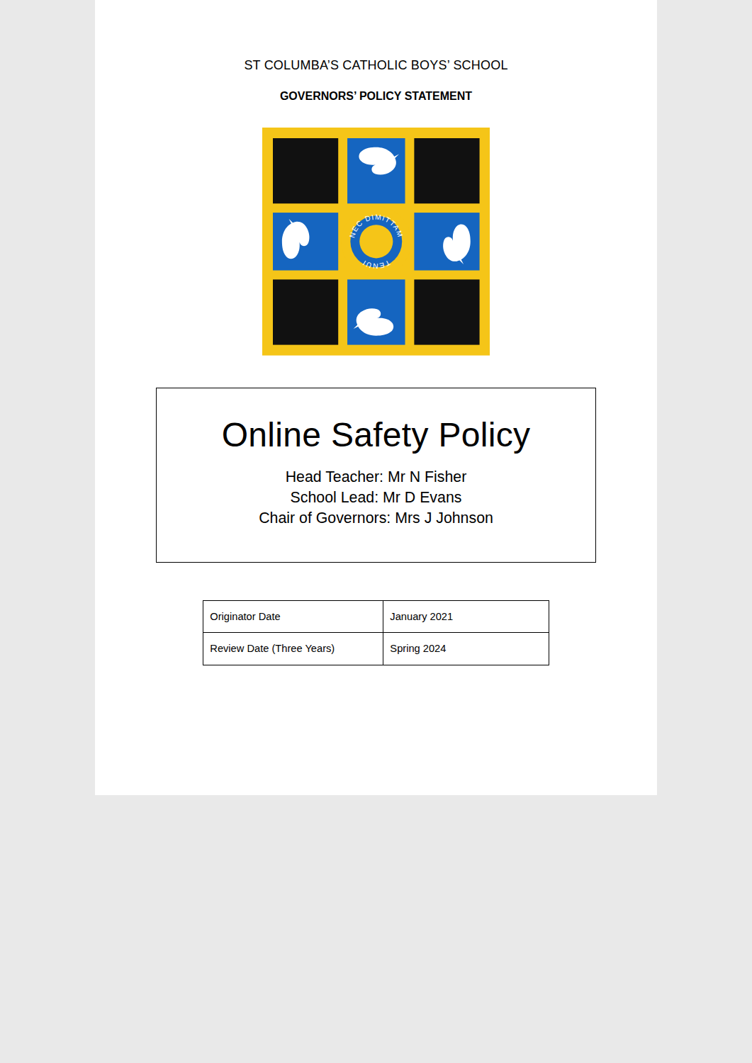ST COLUMBA’S CATHOLIC BOYS’ SCHOOL
GOVERNORS’ POLICY STATEMENT
NEC DIMITTAM TENUI
Online Safety Policy
Head Teacher: Mr N Fisher
School Lead: Mr D Evans
Chair of Governors: Mrs J Johnson
| Originator Date | January 2021 |
| Review Date (Three Years) | Spring 2024 |